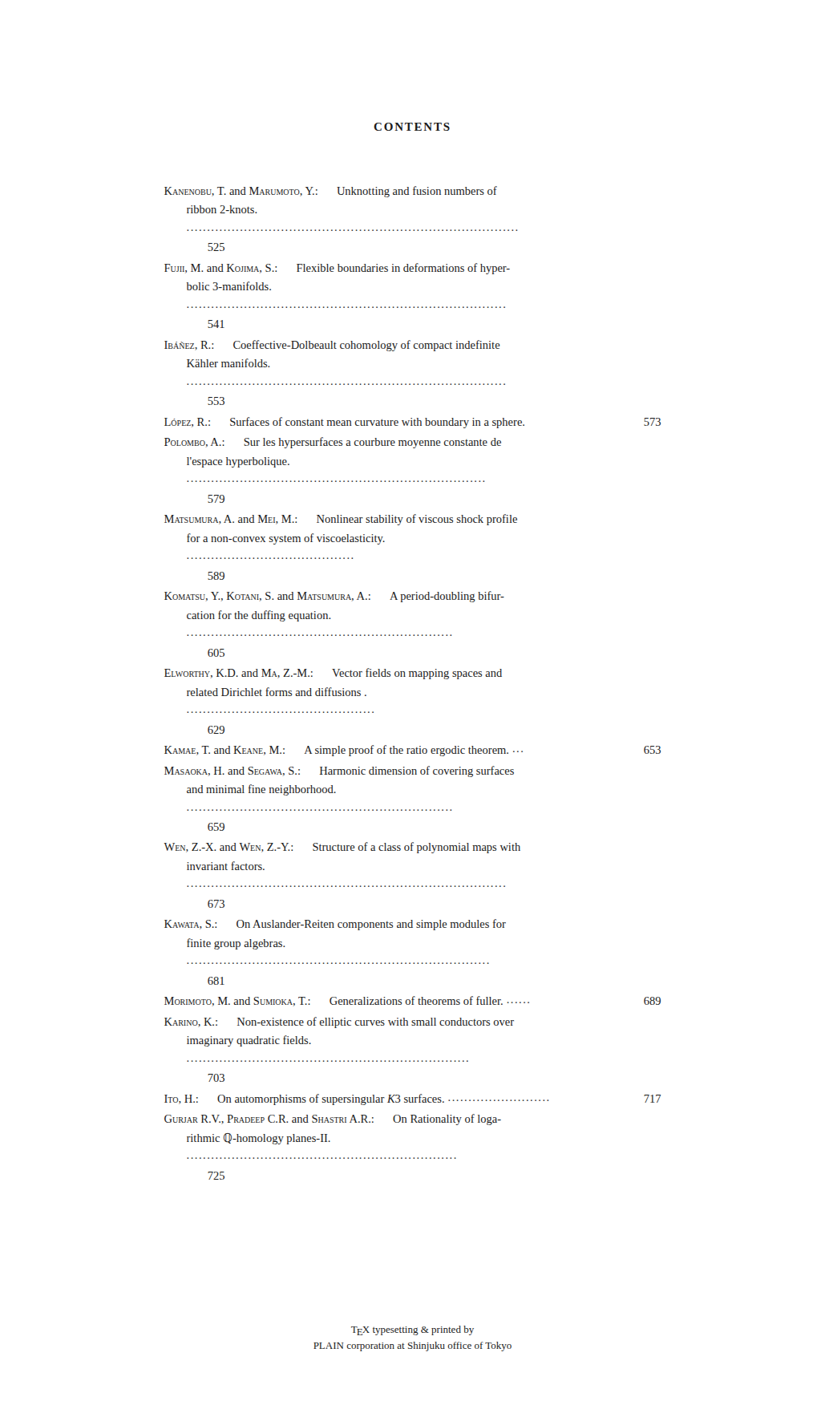CONTENTS
Kanenobu, T. and Marumoto, Y.: Unknotting and fusion numbers of
ribbon 2-knots.
.................................................................................
525
Fujii, M. and Kojima, S.: Flexible boundaries in deformations of hyper-
bolic 3-manifolds.
..............................................................................
541
Ibáñez, R.: Coeffective-Dolbeault cohomology of compact indefinite
Kähler manifolds.
..............................................................................
553
López, R.: Surfaces of constant mean curvature with boundary in a sphere.
573
Polombo, A.: Sur les hypersurfaces a courbure moyenne constante de
l'espace hyperbolique.
.........................................................................
579
Matsumura, A. and Mei, M.: Nonlinear stability of viscous shock profile
for a non-convex system of viscoelasticity.
.........................................
589
Komatsu, Y., Kotani, S. and Matsumura, A.: A period-doubling bifur-
cation for the duffing equation.
.................................................................
605
Elworthy, K.D. and Ma, Z.-M.: Vector fields on mapping spaces and
related Dirichlet forms and diffusions .
..............................................
629
Kamae, T. and Keane, M.: A simple proof of the ratio ergodic theorem.
...
653
Masaoka, H. and Segawa, S.: Harmonic dimension of covering surfaces
and minimal fine neighborhood.
.................................................................
659
Wen, Z.-X. and Wen, Z.-Y.: Structure of a class of polynomial maps with
invariant factors.
..............................................................................
673
Kawata, S.: On Auslander-Reiten components and simple modules for
finite group algebras.
..........................................................................
681
Morimoto, M. and Sumioka, T.: Generalizations of theorems of fuller.
......
689
Karino, K.: Non-existence of elliptic curves with small conductors over
imaginary quadratic fields.
.....................................................................
703
Ito, H.: On automorphisms of supersingular K3 surfaces.
.........................
717
Gurjar R.V., Pradeep C.R. and Shastri A.R.: On Rationality of loga-
rithmic ℚ-homology planes-II.
..................................................................
725
TEX typesetting & printed by
PLAIN corporation at Shinjuku office of Tokyo